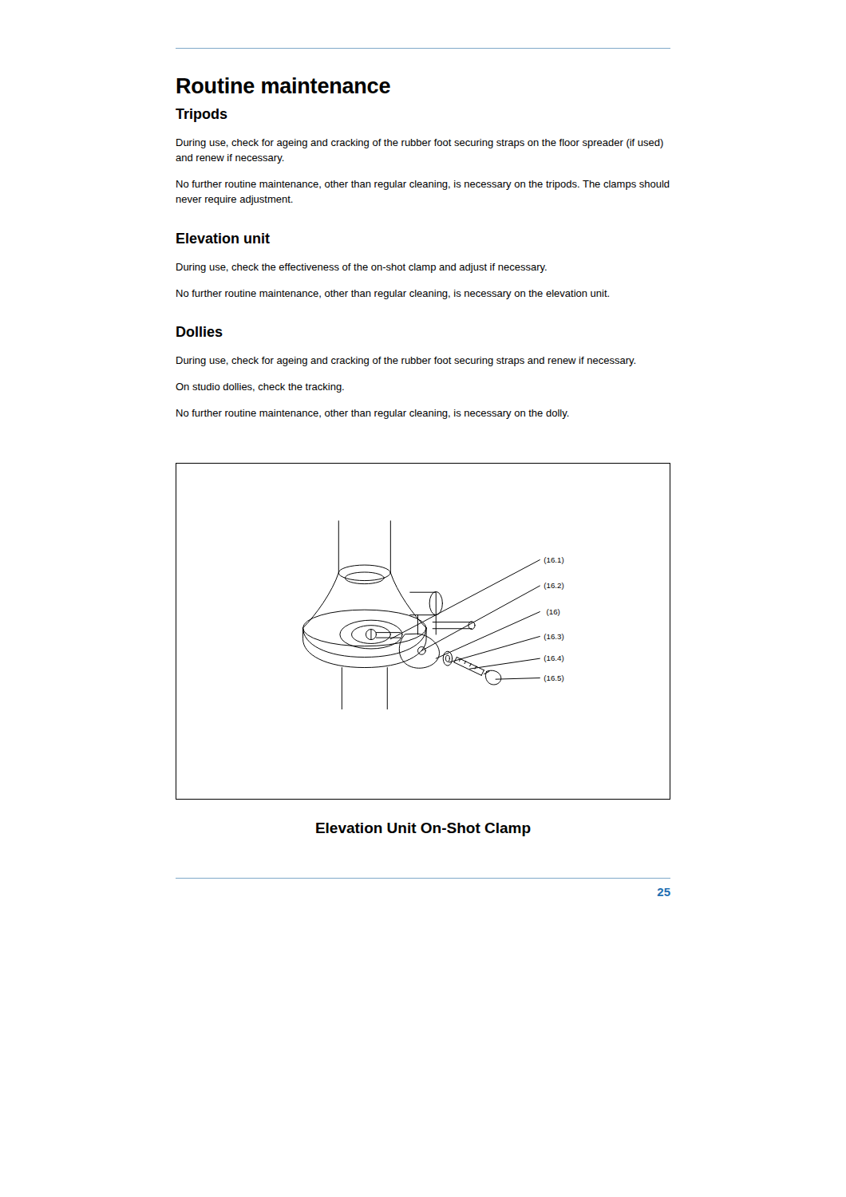Routine maintenance
Tripods
During use, check for ageing and cracking of the rubber foot securing straps on the floor spreader (if used) and renew if necessary.
No further routine maintenance, other than regular cleaning, is necessary on the tripods. The clamps should never require adjustment.
Elevation unit
During use, check the effectiveness of the on-shot clamp and adjust if necessary.
No further routine maintenance, other than regular cleaning, is necessary on the elevation unit.
Dollies
During use, check for ageing and cracking of the rubber foot securing straps and renew if necessary.
On studio dollies, check the tracking.
No further routine maintenance, other than regular cleaning, is necessary on the dolly.
(16.1) (16.2) (16) (16.3) (16.4) (16.5)
Elevation Unit On-Shot Clamp
25